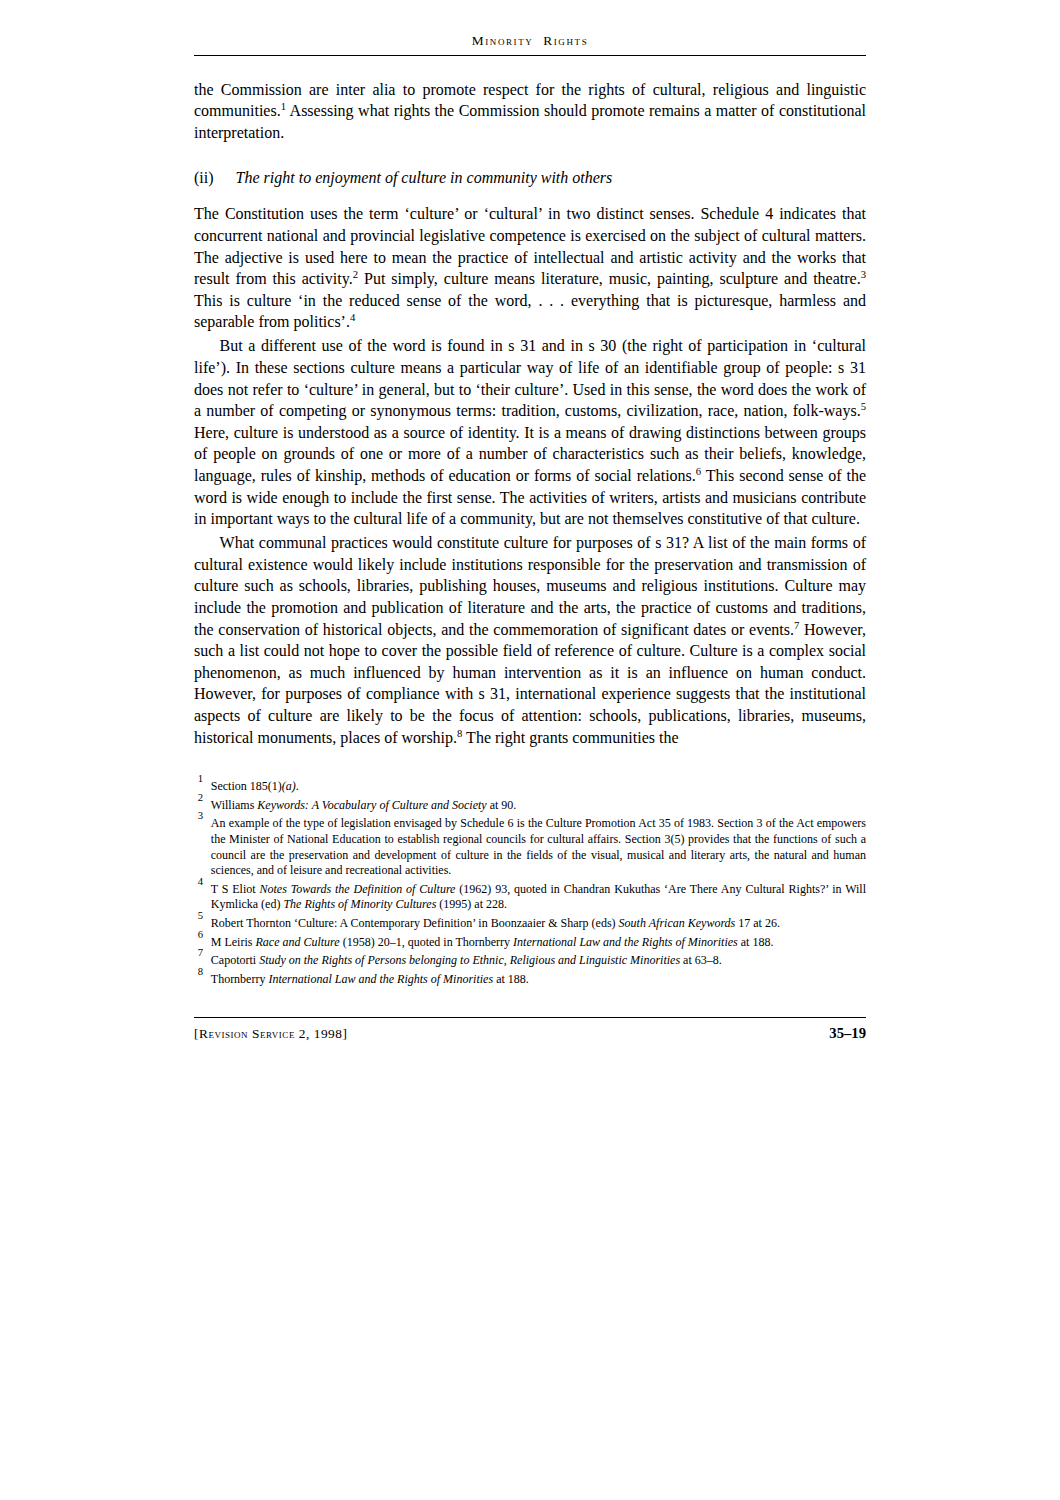Minority Rights
the Commission are inter alia to promote respect for the rights of cultural, religious and linguistic communities.1 Assessing what rights the Commission should promote remains a matter of constitutional interpretation.
(ii) The right to enjoyment of culture in community with others
The Constitution uses the term ‘culture’ or ‘cultural’ in two distinct senses. Schedule 4 indicates that concurrent national and provincial legislative competence is exercised on the subject of cultural matters. The adjective is used here to mean the practice of intellectual and artistic activity and the works that result from this activity.2 Put simply, culture means literature, music, painting, sculpture and theatre.3 This is culture ‘in the reduced sense of the word, . . . everything that is picturesque, harmless and separable from politics’.4
But a different use of the word is found in s 31 and in s 30 (the right of participation in ‘cultural life’). In these sections culture means a particular way of life of an identifiable group of people: s 31 does not refer to ‘culture’ in general, but to ‘their culture’. Used in this sense, the word does the work of a number of competing or synonymous terms: tradition, customs, civilization, race, nation, folk-ways.5 Here, culture is understood as a source of identity. It is a means of drawing distinctions between groups of people on grounds of one or more of a number of characteristics such as their beliefs, knowledge, language, rules of kinship, methods of education or forms of social relations.6 This second sense of the word is wide enough to include the first sense. The activities of writers, artists and musicians contribute in important ways to the cultural life of a community, but are not themselves constitutive of that culture.
What communal practices would constitute culture for purposes of s 31? A list of the main forms of cultural existence would likely include institutions responsible for the preservation and transmission of culture such as schools, libraries, publishing houses, museums and religious institutions. Culture may include the promotion and publication of literature and the arts, the practice of customs and traditions, the conservation of historical objects, and the commemoration of significant dates or events.7 However, such a list could not hope to cover the possible field of reference of culture. Culture is a complex social phenomenon, as much influenced by human intervention as it is an influence on human conduct. However, for purposes of compliance with s 31, international experience suggests that the institutional aspects of culture are likely to be the focus of attention: schools, publications, libraries, museums, historical monuments, places of worship.8 The right grants communities the
1 Section 185(1)(a).
2 Williams Keywords: A Vocabulary of Culture and Society at 90.
3 An example of the type of legislation envisaged by Schedule 6 is the Culture Promotion Act 35 of 1983. Section 3 of the Act empowers the Minister of National Education to establish regional councils for cultural affairs. Section 3(5) provides that the functions of such a council are the preservation and development of culture in the fields of the visual, musical and literary arts, the natural and human sciences, and of leisure and recreational activities.
4 T S Eliot Notes Towards the Definition of Culture (1962) 93, quoted in Chandran Kukuthas ‘Are There Any Cultural Rights?’ in Will Kymlicka (ed) The Rights of Minority Cultures (1995) at 228.
5 Robert Thornton ‘Culture: A Contemporary Definition’ in Boonzaaier & Sharp (eds) South African Keywords 17 at 26.
6 M Leiris Race and Culture (1958) 20–1, quoted in Thornberry International Law and the Rights of Minorities at 188.
7 Capotorti Study on the Rights of Persons belonging to Ethnic, Religious and Linguistic Minorities at 63–8.
8 Thornberry International Law and the Rights of Minorities at 188.
[Revision Service 2, 1998] 35–19